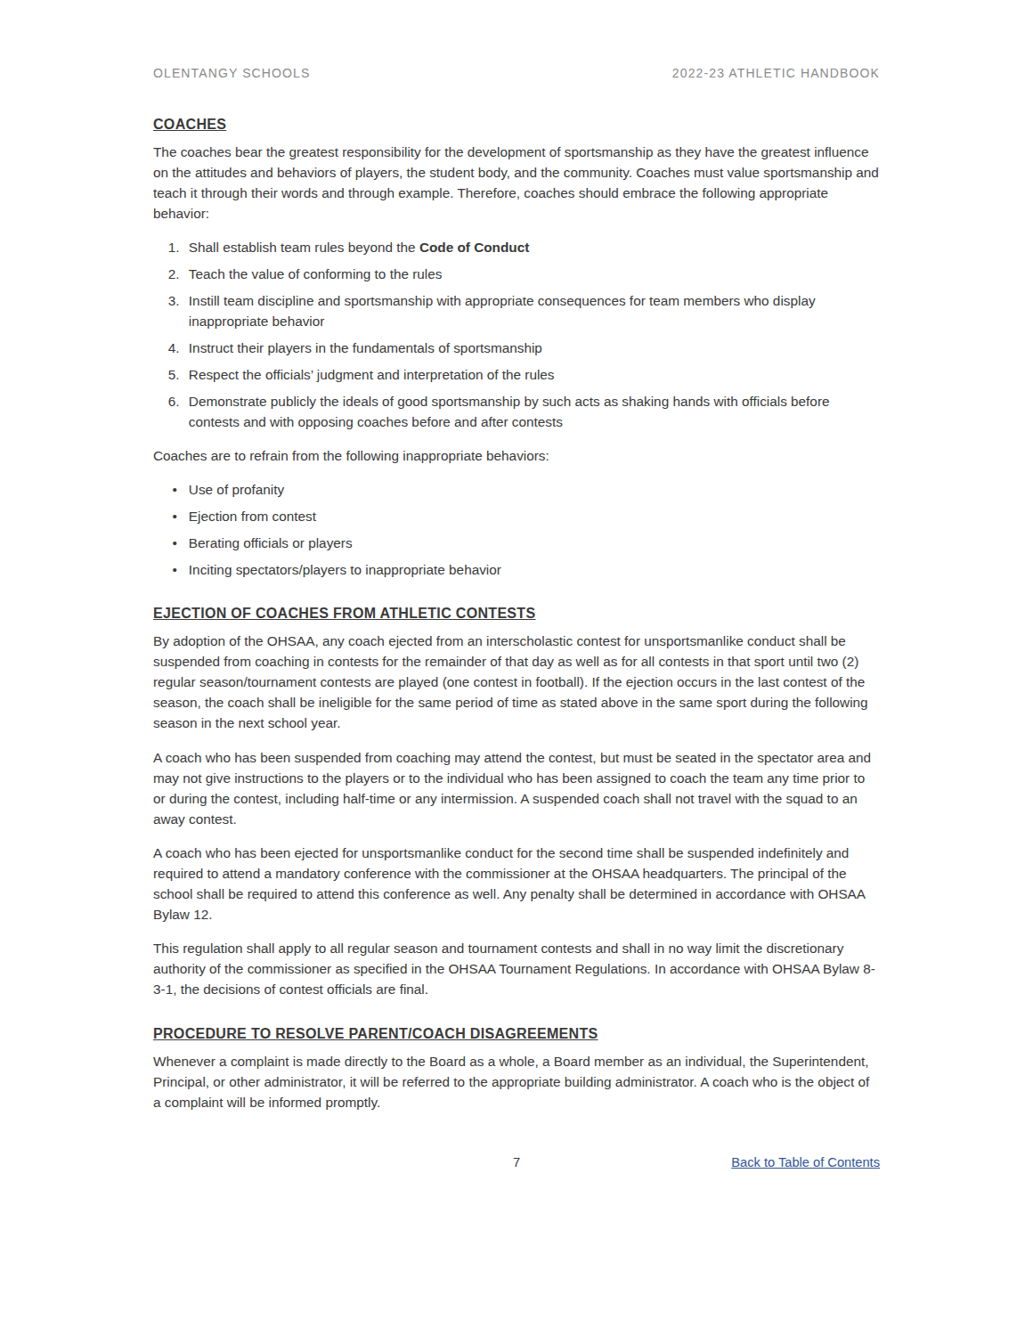OLENTANGY SCHOOLS 2022-23 ATHLETIC HANDBOOK
COACHES
The coaches bear the greatest responsibility for the development of sportsmanship as they have the greatest influence on the attitudes and behaviors of players, the student body, and the community. Coaches must value sportsmanship and teach it through their words and through example. Therefore, coaches should embrace the following appropriate behavior:
Shall establish team rules beyond the Code of Conduct
Teach the value of conforming to the rules
Instill team discipline and sportsmanship with appropriate consequences for team members who display inappropriate behavior
Instruct their players in the fundamentals of sportsmanship
Respect the officials’ judgment and interpretation of the rules
Demonstrate publicly the ideals of good sportsmanship by such acts as shaking hands with officials before contests and with opposing coaches before and after contests
Coaches are to refrain from the following inappropriate behaviors:
Use of profanity
Ejection from contest
Berating officials or players
Inciting spectators/players to inappropriate behavior
EJECTION OF COACHES FROM ATHLETIC CONTESTS
By adoption of the OHSAA, any coach ejected from an interscholastic contest for unsportsmanlike conduct shall be suspended from coaching in contests for the remainder of that day as well as for all contests in that sport until two (2) regular season/tournament contests are played (one contest in football). If the ejection occurs in the last contest of the season, the coach shall be ineligible for the same period of time as stated above in the same sport during the following season in the next school year.
A coach who has been suspended from coaching may attend the contest, but must be seated in the spectator area and may not give instructions to the players or to the individual who has been assigned to coach the team any time prior to or during the contest, including half-time or any intermission. A suspended coach shall not travel with the squad to an away contest.
A coach who has been ejected for unsportsmanlike conduct for the second time shall be suspended indefinitely and required to attend a mandatory conference with the commissioner at the OHSAA headquarters. The principal of the school shall be required to attend this conference as well. Any penalty shall be determined in accordance with OHSAA Bylaw 12.
This regulation shall apply to all regular season and tournament contests and shall in no way limit the discretionary authority of the commissioner as specified in the OHSAA Tournament Regulations. In accordance with OHSAA Bylaw 8-3-1, the decisions of contest officials are final.
PROCEDURE TO RESOLVE PARENT/COACH DISAGREEMENTS
Whenever a complaint is made directly to the Board as a whole, a Board member as an individual, the Superintendent, Principal, or other administrator, it will be referred to the appropriate building administrator. A coach who is the object of a complaint will be informed promptly.
7 Back to Table of Contents